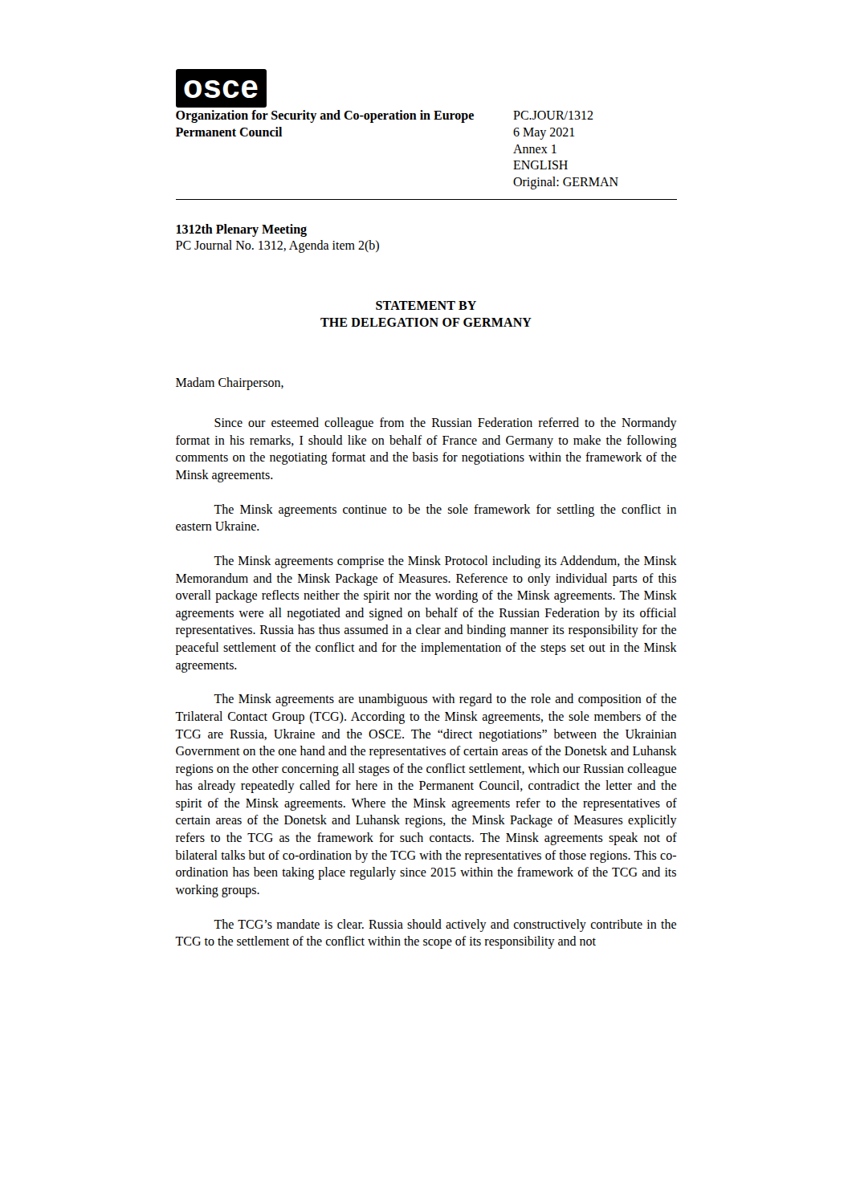| osce | |
| Organization for Security and Co-operation in Europe Permanent Council | PC.JOUR/1312 6 May 2021 Annex 1 ENGLISH Original: GERMAN |
1312th Plenary Meeting
PC Journal No. 1312, Agenda item 2(b)
STATEMENT BY
THE DELEGATION OF GERMANY
Madam Chairperson,
Since our esteemed colleague from the Russian Federation referred to the Normandy format in his remarks, I should like on behalf of France and Germany to make the following comments on the negotiating format and the basis for negotiations within the framework of the Minsk agreements.
The Minsk agreements continue to be the sole framework for settling the conflict in eastern Ukraine.
The Minsk agreements comprise the Minsk Protocol including its Addendum, the Minsk Memorandum and the Minsk Package of Measures. Reference to only individual parts of this overall package reflects neither the spirit nor the wording of the Minsk agreements. The Minsk agreements were all negotiated and signed on behalf of the Russian Federation by its official representatives. Russia has thus assumed in a clear and binding manner its responsibility for the peaceful settlement of the conflict and for the implementation of the steps set out in the Minsk agreements.
The Minsk agreements are unambiguous with regard to the role and composition of the Trilateral Contact Group (TCG). According to the Minsk agreements, the sole members of the TCG are Russia, Ukraine and the OSCE. The “direct negotiations” between the Ukrainian Government on the one hand and the representatives of certain areas of the Donetsk and Luhansk regions on the other concerning all stages of the conflict settlement, which our Russian colleague has already repeatedly called for here in the Permanent Council, contradict the letter and the spirit of the Minsk agreements. Where the Minsk agreements refer to the representatives of certain areas of the Donetsk and Luhansk regions, the Minsk Package of Measures explicitly refers to the TCG as the framework for such contacts. The Minsk agreements speak not of bilateral talks but of co-ordination by the TCG with the representatives of those regions. This co-ordination has been taking place regularly since 2015 within the framework of the TCG and its working groups.
The TCG’s mandate is clear. Russia should actively and constructively contribute in the TCG to the settlement of the conflict within the scope of its responsibility and not